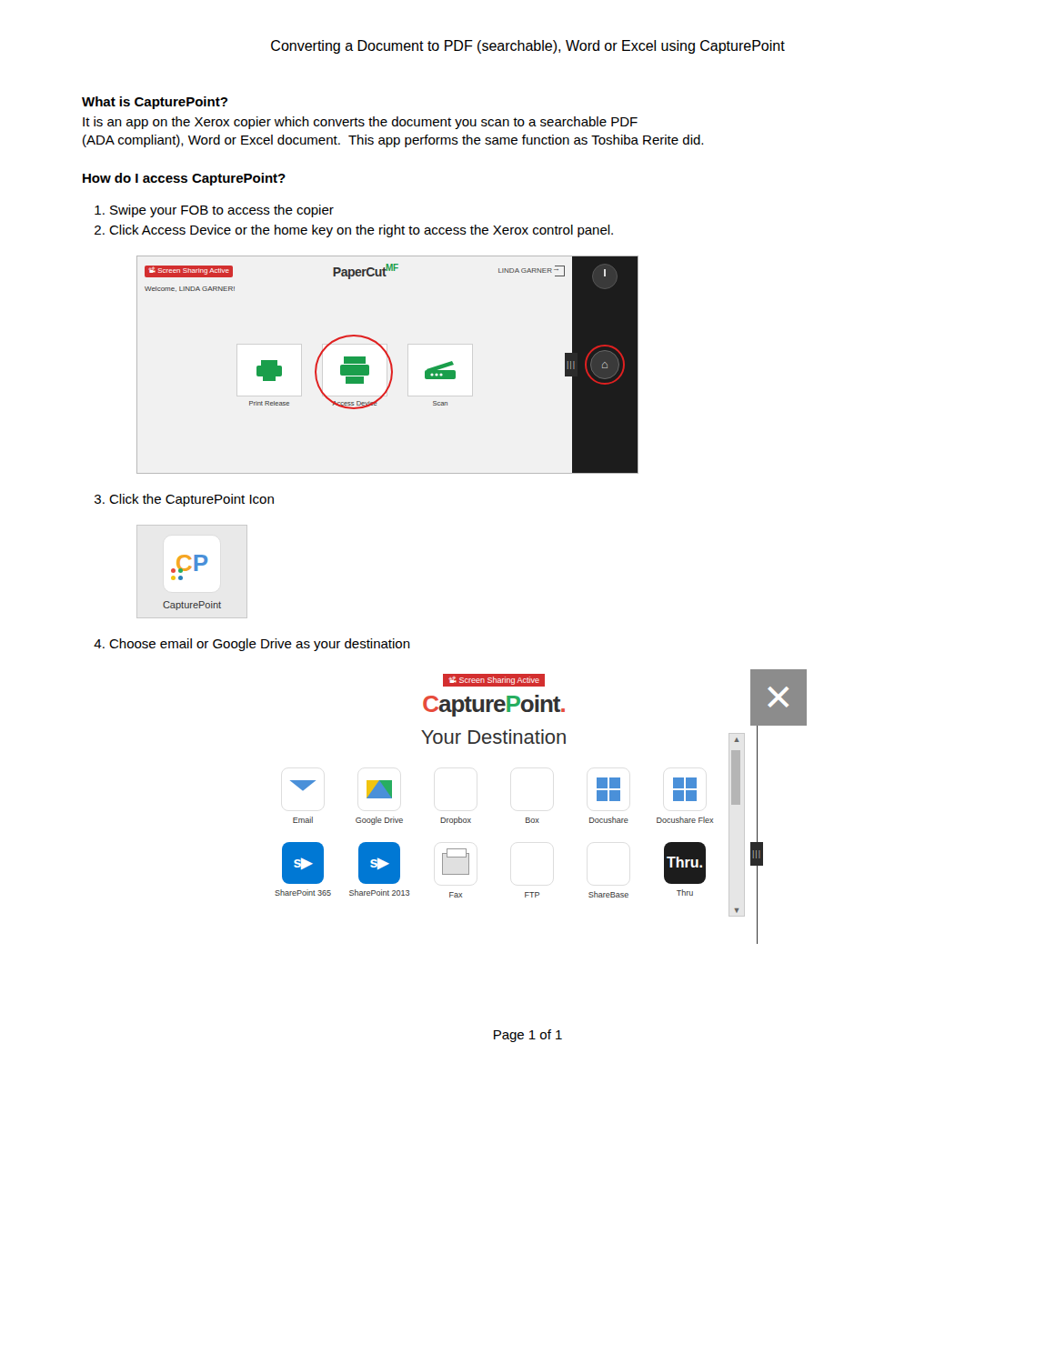Converting a Document to PDF (searchable), Word or Excel using CapturePoint
What is CapturePoint?
It is an app on the Xerox copier which converts the document you scan to a searchable PDF
(ADA compliant), Word or Excel document. This app performs the same function as Toshiba Rerite did.
How do I access CapturePoint?
Swipe your FOB to access the copier
Click Access Device or the home key on the right to access the Xerox control panel.
📽 Screen Sharing Active PaperCutMF LINDA GARNER
Welcome, LINDA GARNER!
Print Release
Access Device
Scan
|||
⌂
Click the CapturePoint Icon
CP
CapturePoint
Choose email or Google Drive as your destination
📽 Screen Sharing Active
Capture Point.
Your Destination
Email
Google Drive
✦
Dropbox
box
Box
Docushare
Docushare Flex
s▶
SharePoint 365
s▶
SharePoint 2013
Fax
FTP
FTP
☁
ShareBase
Thru.
Thru
▲ ▼
✕
|||
Page 1 of 1